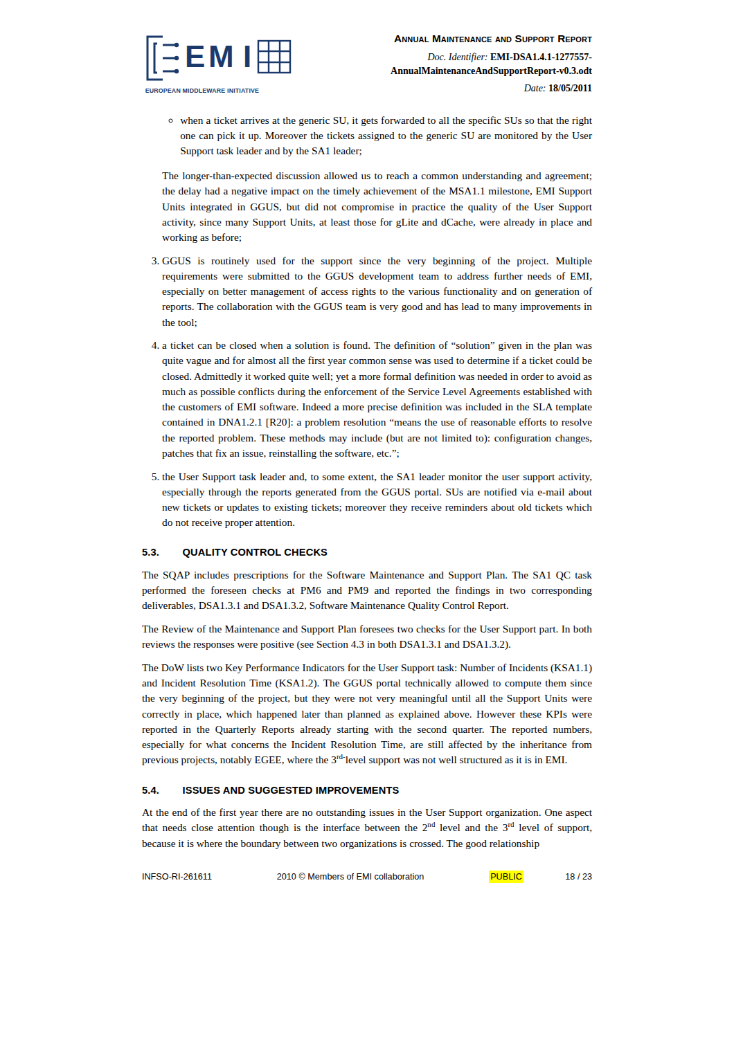E M I
EUROPEAN MIDDLEWARE INITIATIVE
Annual Maintenance and Support Report
Doc. Identifier: EMI-DSA1.4.1-1277557-AnnualMaintenanceAndSupportReport-v0.3.odt
Date: 18/05/2011
when a ticket arrives at the generic SU, it gets forwarded to all the specific SUs so that the right one can pick it up. Moreover the tickets assigned to the generic SU are monitored by the User Support task leader and by the SA1 leader;
The longer-than-expected discussion allowed us to reach a common understanding and agreement; the delay had a negative impact on the timely achievement of the MSA1.1 milestone, EMI Support Units integrated in GGUS, but did not compromise in practice the quality of the User Support activity, since many Support Units, at least those for gLite and dCache, were already in place and working as before;
GGUS is routinely used for the support since the very beginning of the project. Multiple requirements were submitted to the GGUS development team to address further needs of EMI, especially on better management of access rights to the various functionality and on generation of reports. The collaboration with the GGUS team is very good and has lead to many improvements in the tool;
a ticket can be closed when a solution is found. The definition of “solution” given in the plan was quite vague and for almost all the first year common sense was used to determine if a ticket could be closed. Admittedly it worked quite well; yet a more formal definition was needed in order to avoid as much as possible conflicts during the enforcement of the Service Level Agreements established with the customers of EMI software. Indeed a more precise definition was included in the SLA template contained in DNA1.2.1 [R20]: a problem resolution “means the use of reasonable efforts to resolve the reported problem. These methods may include (but are not limited to): configuration changes, patches that fix an issue, reinstalling the software, etc.”;
the User Support task leader and, to some extent, the SA1 leader monitor the user support activity, especially through the reports generated from the GGUS portal. SUs are notified via e-mail about new tickets or updates to existing tickets; moreover they receive reminders about old tickets which do not receive proper attention.
5.3. Quality Control Checks
The SQAP includes prescriptions for the Software Maintenance and Support Plan. The SA1 QC task performed the foreseen checks at PM6 and PM9 and reported the findings in two corresponding deliverables, DSA1.3.1 and DSA1.3.2, Software Maintenance Quality Control Report.
The Review of the Maintenance and Support Plan foresees two checks for the User Support part. In both reviews the responses were positive (see Section 4.3 in both DSA1.3.1 and DSA1.3.2).
The DoW lists two Key Performance Indicators for the User Support task: Number of Incidents (KSA1.1) and Incident Resolution Time (KSA1.2). The GGUS portal technically allowed to compute them since the very beginning of the project, but they were not very meaningful until all the Support Units were correctly in place, which happened later than planned as explained above. However these KPIs were reported in the Quarterly Reports already starting with the second quarter. The reported numbers, especially for what concerns the Incident Resolution Time, are still affected by the inheritance from previous projects, notably EGEE, where the 3rd-level support was not well structured as it is in EMI.
5.4. Issues and Suggested Improvements
At the end of the first year there are no outstanding issues in the User Support organization. One aspect that needs close attention though is the interface between the 2nd level and the 3rd level of support, because it is where the boundary between two organizations is crossed. The good relationship
INFSO-RI-261611 2010 © Members of EMI collaboration PUBLIC 18 / 23